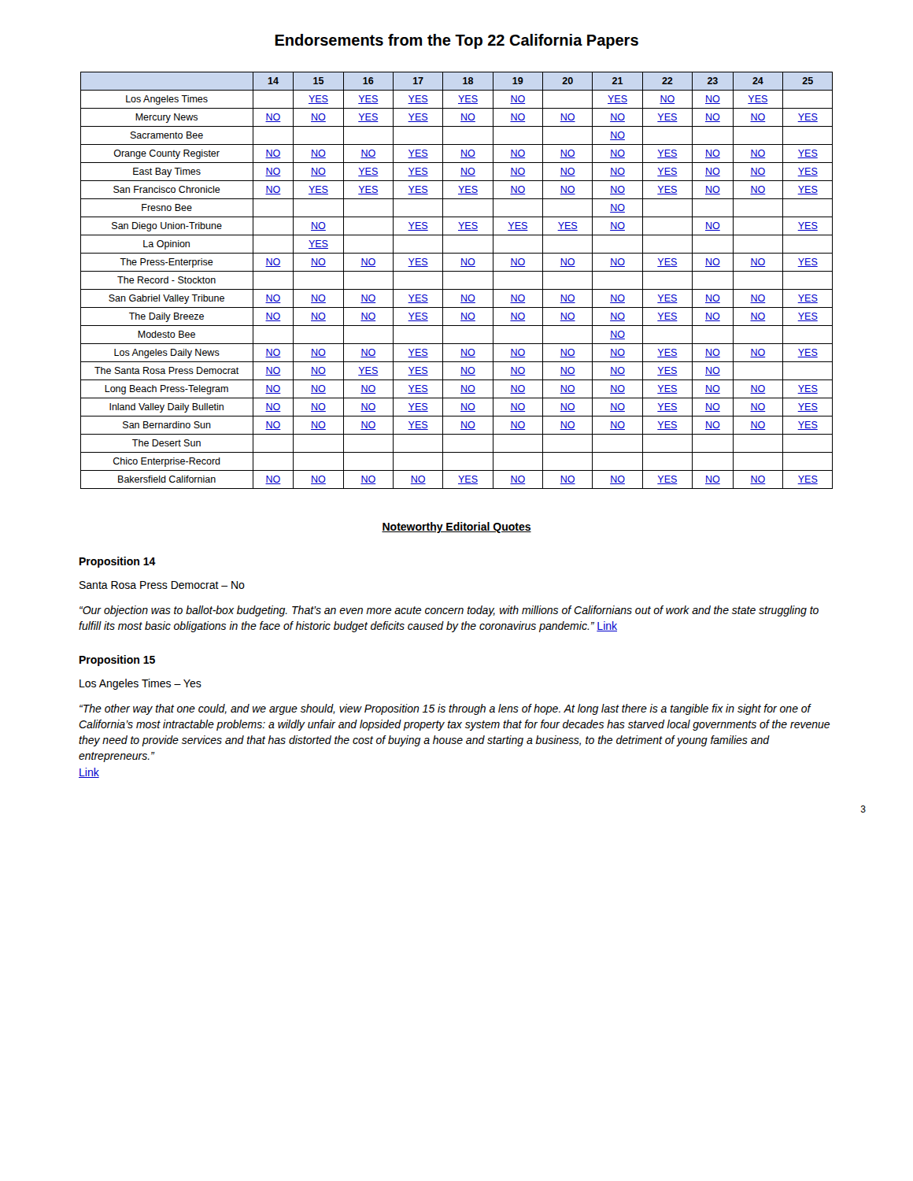Endorsements from the Top 22 California Papers
| | 14 | 15 | 16 | 17 | 18 | 19 | 20 | 21 | 22 | 23 | 24 | 25 |
| --- | --- | --- | --- | --- | --- | --- | --- | --- | --- | --- | --- | --- |
| Los Angeles Times | | YES | YES | YES | YES | NO | | YES | NO | NO | YES | |
| Mercury News | NO | NO | YES | YES | NO | NO | NO | NO | YES | NO | NO | YES |
| Sacramento Bee | | | | | | | | NO | | | | |
| Orange County Register | NO | NO | NO | YES | NO | NO | NO | NO | YES | NO | NO | YES |
| East Bay Times | NO | NO | YES | YES | NO | NO | NO | NO | YES | NO | NO | YES |
| San Francisco Chronicle | NO | YES | YES | YES | YES | NO | NO | NO | YES | NO | NO | YES |
| Fresno Bee | | | | | | | | NO | | | | |
| San Diego Union-Tribune | | NO | | YES | YES | YES | YES | NO | | NO | | YES |
| La Opinion | | YES | | | | | | | | | | |
| The Press-Enterprise | NO | NO | NO | YES | NO | NO | NO | NO | YES | NO | NO | YES |
| The Record - Stockton | | | | | | | | | | | | |
| San Gabriel Valley Tribune | NO | NO | NO | YES | NO | NO | NO | NO | YES | NO | NO | YES |
| The Daily Breeze | NO | NO | NO | YES | NO | NO | NO | NO | YES | NO | NO | YES |
| Modesto Bee | | | | | | | | NO | | | | |
| Los Angeles Daily News | NO | NO | NO | YES | NO | NO | NO | NO | YES | NO | NO | YES |
| The Santa Rosa Press Democrat | NO | NO | YES | YES | NO | NO | NO | NO | YES | NO | | |
| Long Beach Press-Telegram | NO | NO | NO | YES | NO | NO | NO | NO | YES | NO | NO | YES |
| Inland Valley Daily Bulletin | NO | NO | NO | YES | NO | NO | NO | NO | YES | NO | NO | YES |
| San Bernardino Sun | NO | NO | NO | YES | NO | NO | NO | NO | YES | NO | NO | YES |
| The Desert Sun | | | | | | | | | | | | |
| Chico Enterprise-Record | | | | | | | | | | | | |
| Bakersfield Californian | NO | NO | NO | NO | YES | NO | NO | NO | YES | NO | NO | YES |
Noteworthy Editorial Quotes
Proposition 14
Santa Rosa Press Democrat – No
“Our objection was to ballot-box budgeting. That’s an even more acute concern today, with millions of Californians out of work and the state struggling to fulfill its most basic obligations in the face of historic budget deficits caused by the coronavirus pandemic.” Link
Proposition 15
Los Angeles Times – Yes
“The other way that one could, and we argue should, view Proposition 15 is through a lens of hope. At long last there is a tangible fix in sight for one of California’s most intractable problems: a wildly unfair and lopsided property tax system that for four decades has starved local governments of the revenue they need to provide services and that has distorted the cost of buying a house and starting a business, to the detriment of young families and entrepreneurs.”
Link
3